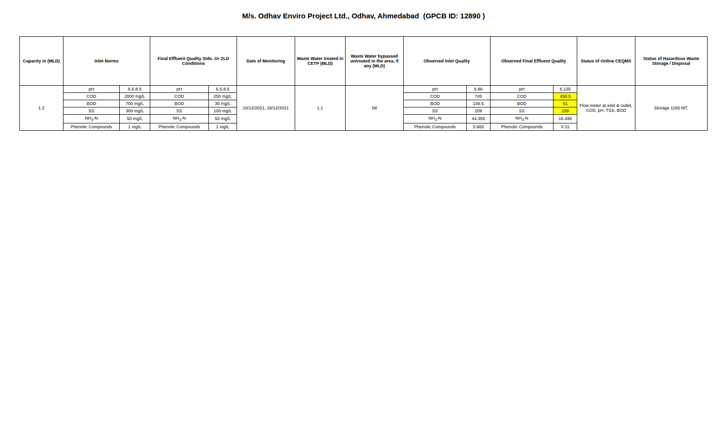M/s. Odhav Enviro Project Ltd., Odhav, Ahmedabad (GPCB ID: 12890 )
| Capacity in (MLD) | Inlet Norms | Final Effluent Quality Stds. Or ZLD Conditions | Date of Monitoring | Waste Water treated in CETP (MLD) | Waste Water bypassed untreated in the area, if any (MLD) | Observed Inlet Quality | Observed Final Effluent Quality | Status of Online CEQMS | Status of Hazardous Waste Storage / Disposal |
| --- | --- | --- | --- | --- | --- | --- | --- | --- | --- |
| 1.2 | pH | 6.5-8.5 | pH | 6.5-8.5 | 10/12/2021, 16/12/2021 | 1.1 | Nil | pH | 6.86 | pH | 6.135 | Flow meter at inlet & outlet, COD, pH, TSS, BOD | Storage 1165 MT, |
| COD | 2000 mg/L | COD | 250 mg/L | COD | 745 | COD | 458.5 |
| BOD | 700 mg/L | BOD | 30 mg/L | BOD | 149.5 | BOD | 51 |
| SS | 300 mg/L | SS | 100 mg/L | SS | 209 | SS | 159 |
| NH 3 -N | 50 mg/L | NH 3 -N | 50 mg/L | NH 3 -N | 44.355 | NH 3 -N | 16.495 |
| Phenolic Compounds | 1 mg/L | Phenolic Compounds | 1 mg/L | Phenolic Compounds | 0.665 | Phenolic Compounds | 0.31 |